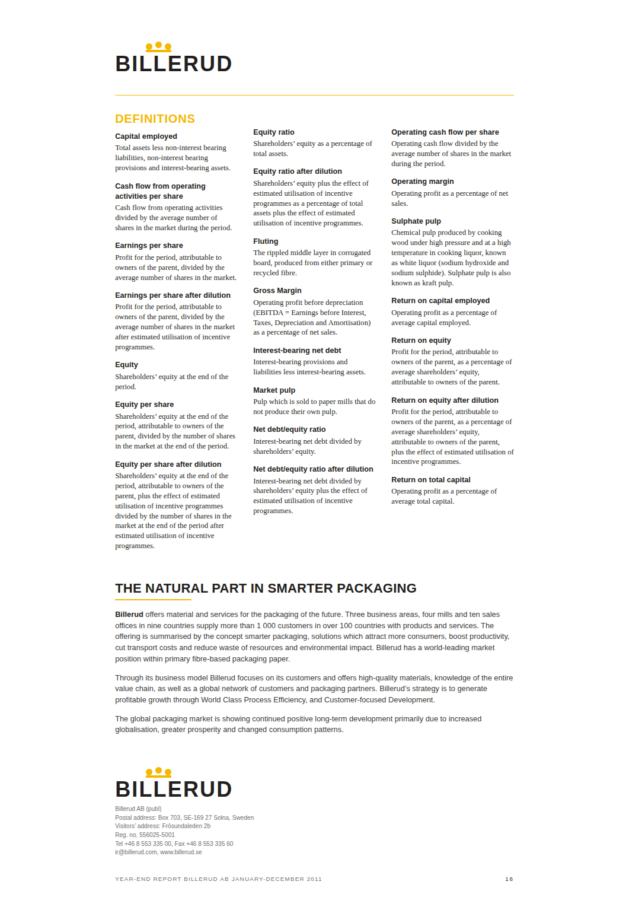BILLERUD
Definitions
Capital employed
Total assets less non-interest bearing liabilities, non-interest bearing provisions and interest-bearing assets.
Cash flow from operating activities per share
Cash flow from operating activities divided by the average number of shares in the market during the period.
Earnings per share
Profit for the period, attributable to owners of the parent, divided by the average number of shares in the market.
Earnings per share after dilution
Profit for the period, attributable to owners of the parent, divided by the average number of shares in the market after estimated utilisation of incentive programmes.
Equity
Shareholders’ equity at the end of the period.
Equity per share
Shareholders’ equity at the end of the period, attributable to owners of the parent, divided by the number of shares in the market at the end of the period.
Equity per share after dilution
Shareholders’ equity at the end of the period, attributable to owners of the parent, plus the effect of estimated utilisation of incentive programmes divided by the number of shares in the market at the end of the period after estimated utilisation of incentive programmes.
Equity ratio
Shareholders’ equity as a percentage of total assets.
Equity ratio after dilution
Shareholders’ equity plus the effect of estimated utilisation of incentive programmes as a percentage of total assets plus the effect of estimated utilisation of incentive programmes.
Fluting
The rippled middle layer in corrugated board, produced from either primary or recycled fibre.
Gross Margin
Operating profit before depreciation (EBITDA = Earnings before Interest, Taxes, Depreciation and Amortisation) as a percentage of net sales.
Interest-bearing net debt
Interest-bearing provisions and liabilities less interest-bearing assets.
Market pulp
Pulp which is sold to paper mills that do not produce their own pulp.
Net debt/equity ratio
Interest-bearing net debt divided by shareholders’ equity.
Net debt/equity ratio after dilution
Interest-bearing net debt divided by shareholders’ equity plus the effect of estimated utilisation of incentive programmes.
Operating cash flow per share
Operating cash flow divided by the average number of shares in the market during the period.
Operating margin
Operating profit as a percentage of net sales.
Sulphate pulp
Chemical pulp produced by cooking wood under high pressure and at a high temperature in cooking liquor, known as white liquor (sodium hydroxide and sodium sulphide). Sulphate pulp is also known as kraft pulp.
Return on capital employed
Operating profit as a percentage of average capital employed.
Return on equity
Profit for the period, attributable to owners of the parent, as a percentage of average shareholders’ equity, attributable to owners of the parent.
Return on equity after dilution
Profit for the period, attributable to owners of the parent, as a percentage of average shareholders’ equity, attributable to owners of the parent, plus the effect of estimated utilisation of incentive programmes.
Return on total capital
Operating profit as a percentage of average total capital.
The natural part in smarter packaging
Billerud offers material and services for the packaging of the future. Three business areas, four mills and ten sales offices in nine countries supply more than 1 000 customers in over 100 countries with products and services. The offering is summarised by the concept smarter packaging, solutions which attract more consumers, boost productivity, cut transport costs and reduce waste of resources and environmental impact. Billerud has a world-leading market position within primary fibre-based packaging paper.
Through its business model Billerud focuses on its customers and offers high-quality materials, knowledge of the entire value chain, as well as a global network of customers and packaging partners. Billerud’s strategy is to generate profitable growth through World Class Process Efficiency, and Customer-focused Development.
The global packaging market is showing continued positive long-term development primarily due to increased globalisation, greater prosperity and changed consumption patterns.
BILLERUD
Billerud AB (publ)
Postal address: Box 703, SE-169 27 Solna, Sweden
Visitors’ address: Frösundaleden 2b
Reg. no. 556025-5001
Tel +46 8 553 335 00, Fax +46 8 553 335 60
ir@billerud.com, www.billerud.se
Year-end report Billerud AB January-December 2011
16